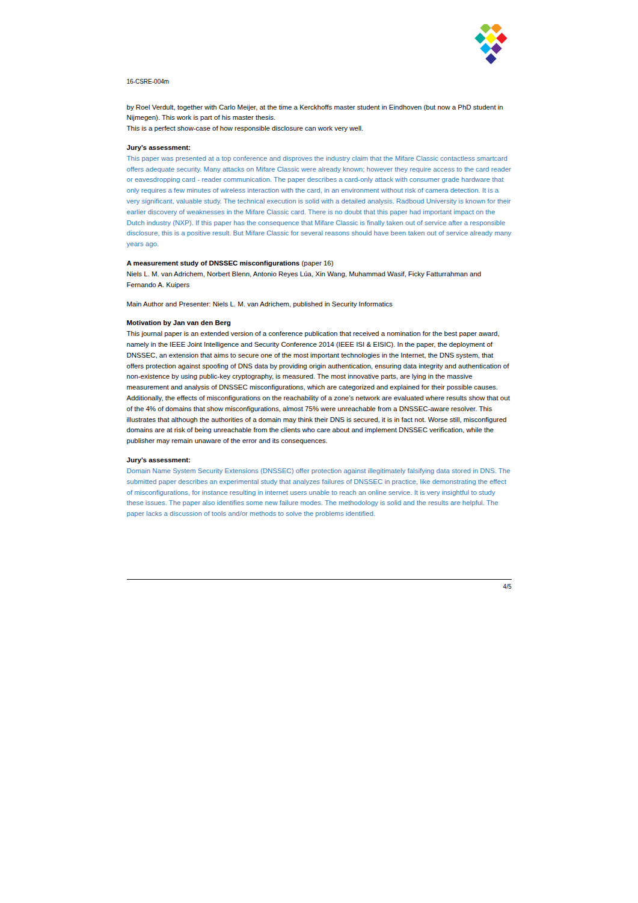16-CSRE-004m
by Roel Verdult, together with Carlo Meijer, at the time a Kerckhoffs master student in Eindhoven (but now a PhD student in Nijmegen). This work is part of his master thesis.
This is a perfect show-case of how responsible disclosure can work very well.
Jury’s assessment:
This paper was presented at a top conference and disproves the industry claim that the Mifare Classic contactless smartcard offers adequate security. Many attacks on Mifare Classic were already known; however they require access to the card reader or eavesdropping card - reader communication. The paper describes a card-only attack with consumer grade hardware that only requires a few minutes of wireless interaction with the card, in an environment without risk of camera detection. It is a very significant, valuable study. The technical execution is solid with a detailed analysis. Radboud University is known for their earlier discovery of weaknesses in the Mifare Classic card. There is no doubt that this paper had important impact on the Dutch industry (NXP). If this paper has the consequence that Mifare Classic is finally taken out of service after a responsible disclosure, this is a positive result. But Mifare Classic for several reasons should have been taken out of service already many years ago.
A measurement study of DNSSEC misconfigurations (paper 16)
Niels L. M. van Adrichem, Norbert Blenn, Antonio Reyes Lúa, Xin Wang, Muhammad Wasif, Ficky Fatturrahman and Fernando A. Kuipers
Main Author and Presenter: Niels L. M. van Adrichem, published in Security Informatics
Motivation by Jan van den Berg
This journal paper is an extended version of a conference publication that received a nomination for the best paper award, namely in the IEEE Joint Intelligence and Security Conference 2014 (IEEE ISI & EISIC). In the paper, the deployment of DNSSEC, an extension that aims to secure one of the most important technologies in the Internet, the DNS system, that offers protection against spoofing of DNS data by providing origin authentication, ensuring data integrity and authentication of non-existence by using public-key cryptography, is measured. The most innovative parts, are lying in the massive measurement and analysis of DNSSEC misconfigurations, which are categorized and explained for their possible causes. Additionally, the effects of misconfigurations on the reachability of a zone’s network are evaluated where results show that out of the 4% of domains that show misconfigurations, almost 75% were unreachable from a DNSSEC-aware resolver. This illustrates that although the authorities of a domain may think their DNS is secured, it is in fact not. Worse still, misconfigured domains are at risk of being unreachable from the clients who care about and implement DNSSEC verification, while the publisher may remain unaware of the error and its consequences.
Jury’s assessment:
Domain Name System Security Extensions (DNSSEC) offer protection against illegitimately falsifying data stored in DNS. The submitted paper describes an experimental study that analyzes failures of DNSSEC in practice, like demonstrating the effect of misconfigurations, for instance resulting in internet users unable to reach an online service. It is very insightful to study these issues. The paper also identifies some new failure modes. The methodology is solid and the results are helpful. The paper lacks a discussion of tools and/or methods to solve the problems identified.
4/5